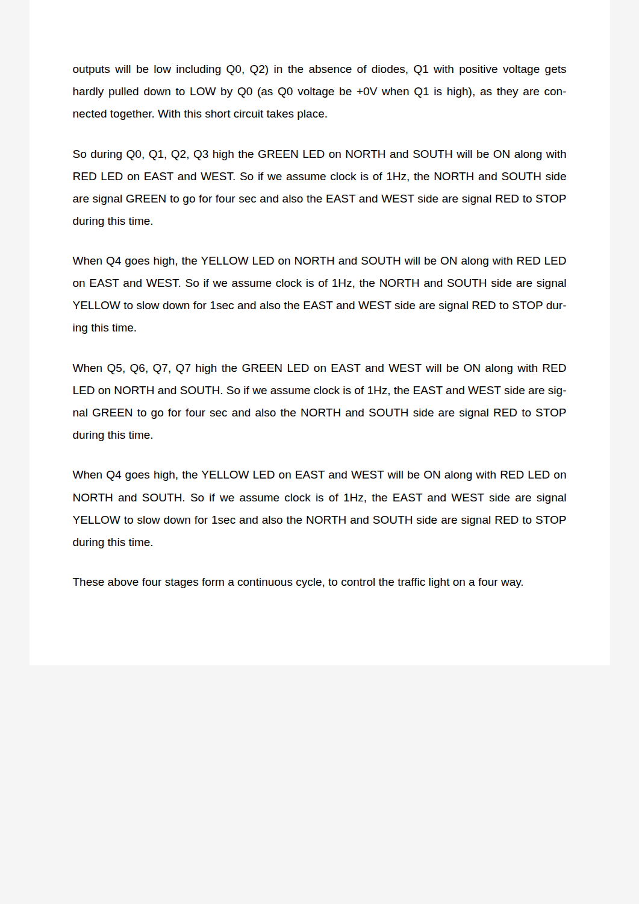outputs will be low including Q0, Q2) in the absence of diodes, Q1 with positive voltage gets hardly pulled down to LOW by Q0 (as Q0 voltage be +0V when Q1 is high), as they are connected together. With this short circuit takes place.
So during Q0, Q1, Q2, Q3 high the GREEN LED on NORTH and SOUTH will be ON along with RED LED on EAST and WEST. So if we assume clock is of 1Hz, the NORTH and SOUTH side are signal GREEN to go for four sec and also the EAST and WEST side are signal RED to STOP during this time.
When Q4 goes high, the YELLOW LED on NORTH and SOUTH will be ON along with RED LED on EAST and WEST. So if we assume clock is of 1Hz, the NORTH and SOUTH side are signal YELLOW to slow down for 1sec and also the EAST and WEST side are signal RED to STOP during this time.
When Q5, Q6, Q7, Q7 high the GREEN LED on EAST and WEST will be ON along with RED LED on NORTH and SOUTH. So if we assume clock is of 1Hz, the EAST and WEST side are signal GREEN to go for four sec and also the NORTH and SOUTH side are signal RED to STOP during this time.
When Q4 goes high, the YELLOW LED on EAST and WEST will be ON along with RED LED on NORTH and SOUTH. So if we assume clock is of 1Hz, the EAST and WEST side are signal YELLOW to slow down for 1sec and also the NORTH and SOUTH side are signal RED to STOP during this time.
These above four stages form a continuous cycle, to control the traffic light on a four way.